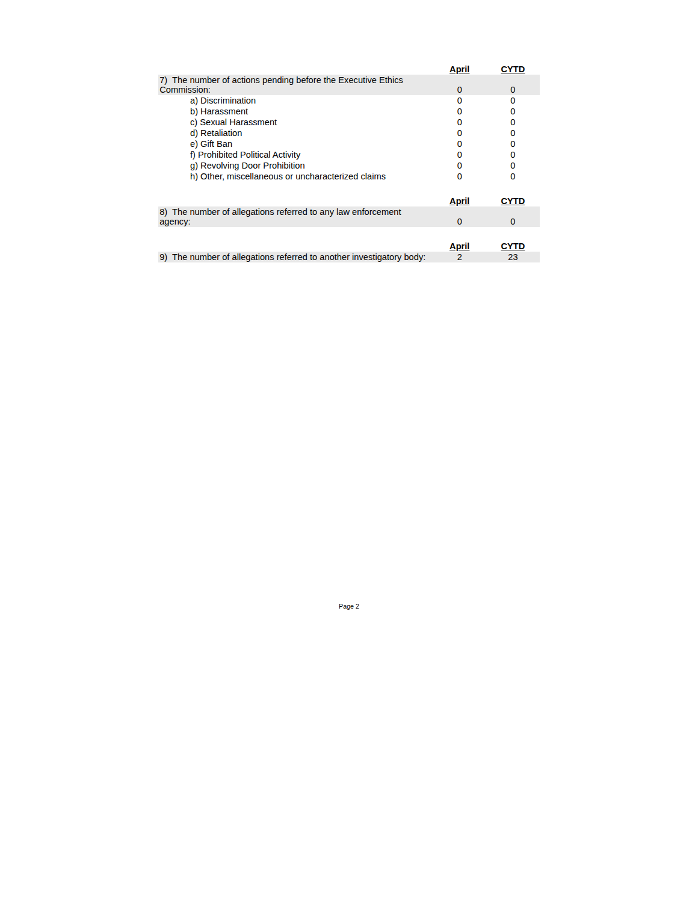| | April | CYTD |
| 7) The number of actions pending before the Executive Ethics Commission: | 0 | 0 |
| a) Discrimination | 0 | 0 |
| b) Harassment | 0 | 0 |
| c) Sexual Harassment | 0 | 0 |
| d) Retaliation | 0 | 0 |
| e) Gift Ban | 0 | 0 |
| f) Prohibited Political Activity | 0 | 0 |
| g) Revolving Door Prohibition | 0 | 0 |
| h) Other, miscellaneous or uncharacterized claims | 0 | 0 |
| | April | CYTD |
| 8) The number of allegations referred to any law enforcement agency: | 0 | 0 |
| | April | CYTD |
| 9) The number of allegations referred to another investigatory body: | 2 | 23 |
Page 2